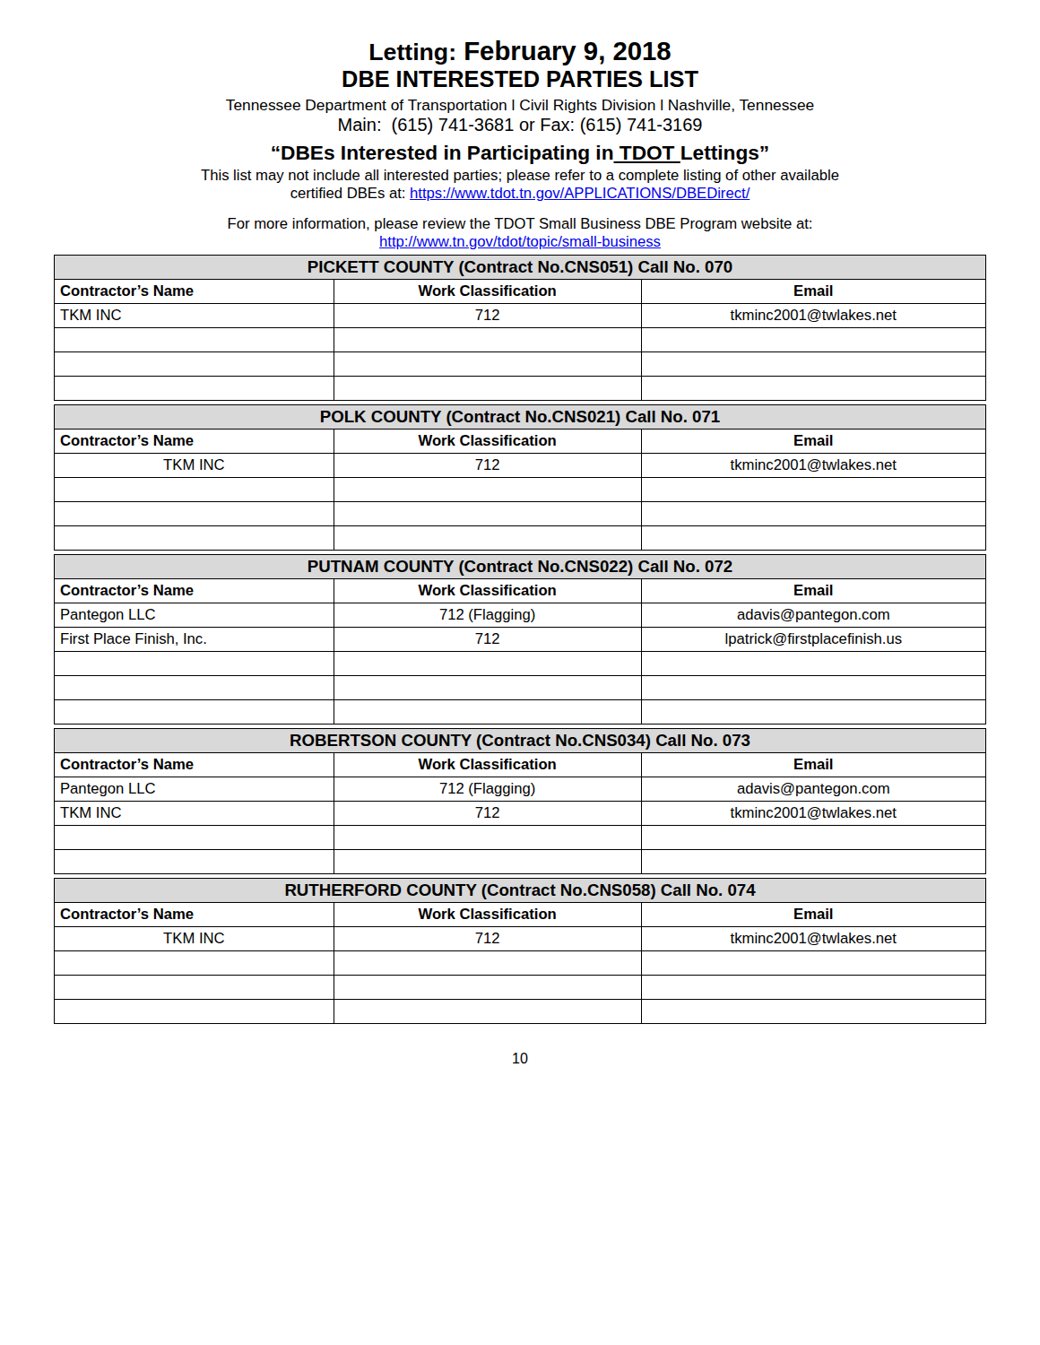Letting: February 9, 2018
DBE INTERESTED PARTIES LIST
Tennessee Department of Transportation l Civil Rights Division l Nashville, Tennessee
Main: (615) 741-3681 or Fax: (615) 741-3169
“DBEs Interested in Participating in TDOT Lettings”
This list may not include all interested parties; please refer to a complete listing of other available
certified DBEs at: https://www.tdot.tn.gov/APPLICATIONS/DBEDirect/
For more information, please review the TDOT Small Business DBE Program website at:
http://www.tn.gov/tdot/topic/small-business
| PICKETT COUNTY (Contract No.CNS051) Call No. 070 |
| Contractor’s Name | Work Classification | Email |
| TKM INC | 712 | tkminc2001@twlakes.net |
| POLK COUNTY (Contract No.CNS021) Call No. 071 |
| Contractor’s Name | Work Classification | Email |
| TKM INC | 712 | tkminc2001@twlakes.net |
| PUTNAM COUNTY (Contract No.CNS022) Call No. 072 |
| Contractor’s Name | Work Classification | Email |
| Pantegon LLC | 712 (Flagging) | adavis@pantegon.com |
| First Place Finish, Inc. | 712 | lpatrick@firstplacefinish.us |
| ROBERTSON COUNTY (Contract No.CNS034) Call No. 073 |
| Contractor’s Name | Work Classification | Email |
| Pantegon LLC | 712 (Flagging) | adavis@pantegon.com |
| TKM INC | 712 | tkminc2001@twlakes.net |
| RUTHERFORD COUNTY (Contract No.CNS058) Call No. 074 |
| Contractor’s Name | Work Classification | Email |
| TKM INC | 712 | tkminc2001@twlakes.net |
10